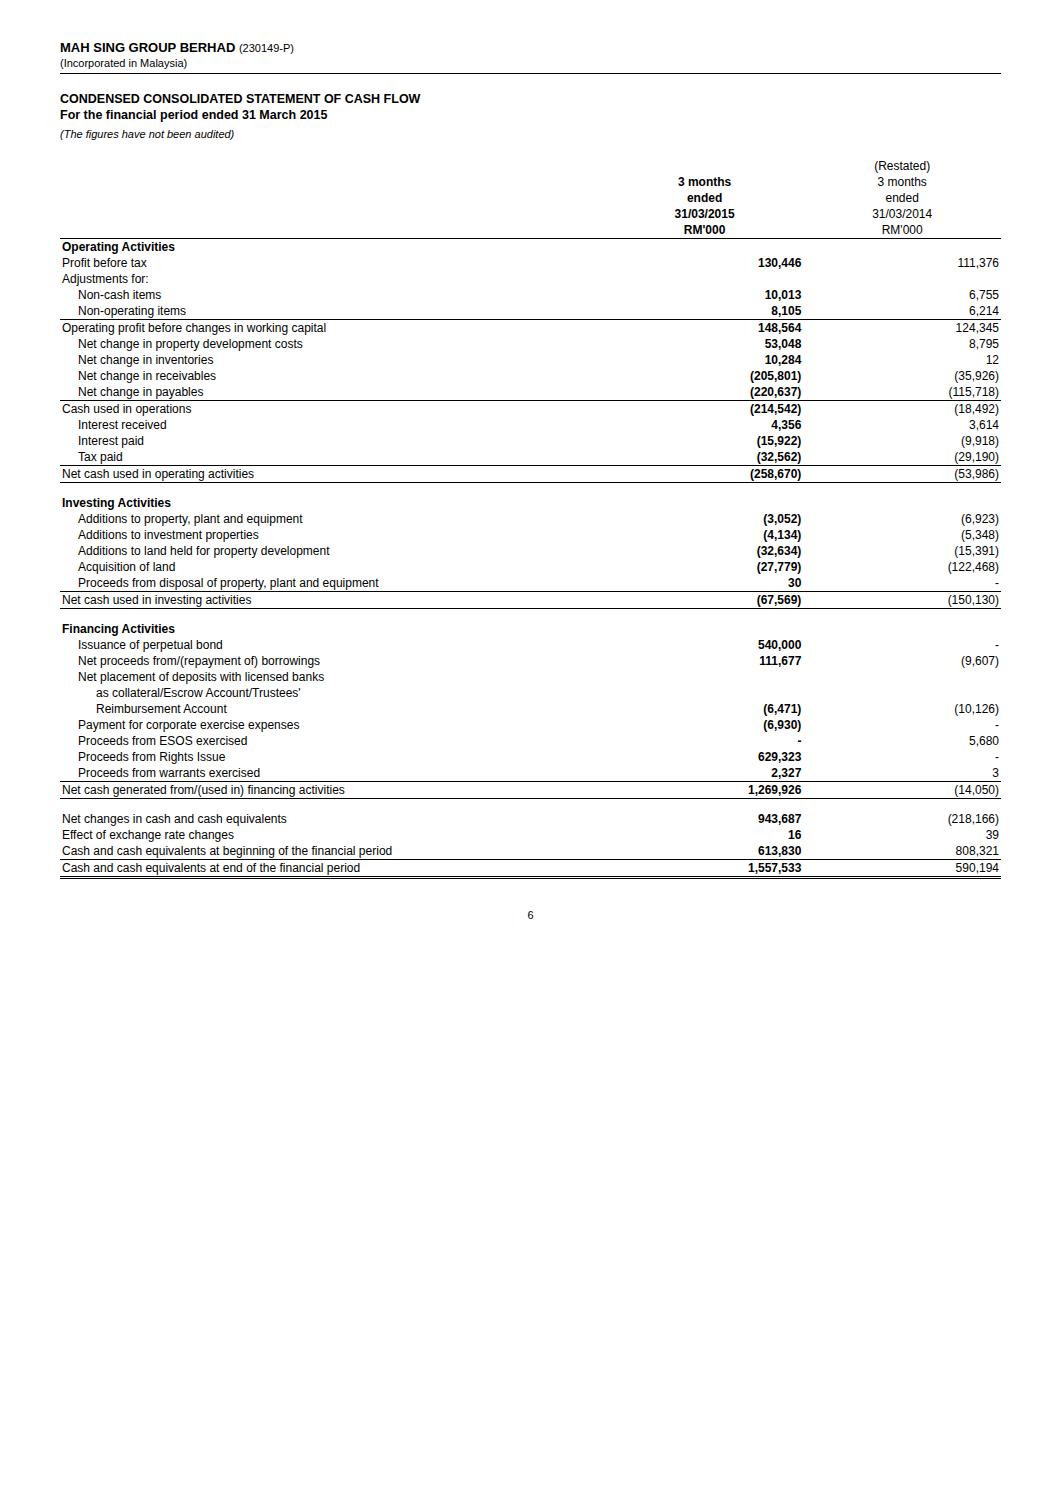MAH SING GROUP BERHAD (230149-P)
(Incorporated in Malaysia)
CONDENSED CONSOLIDATED STATEMENT OF CASH FLOW
For the financial period ended 31 March 2015
(The figures have not been audited)
| | | (Restated) |
| | 3 months | 3 months |
| | ended | ended |
| | 31/03/2015 | 31/03/2014 |
| | RM'000 | RM'000 |
| Operating Activities | | |
| Profit before tax | 130,446 | 111,376 |
| Adjustments for: | | |
| Non-cash items | 10,013 | 6,755 |
| Non-operating items | 8,105 | 6,214 |
| Operating profit before changes in working capital | 148,564 | 124,345 |
| Net change in property development costs | 53,048 | 8,795 |
| Net change in inventories | 10,284 | 12 |
| Net change in receivables | (205,801) | (35,926) |
| Net change in payables | (220,637) | (115,718) |
| Cash used in operations | (214,542) | (18,492) |
| Interest received | 4,356 | 3,614 |
| Interest paid | (15,922) | (9,918) |
| Tax paid | (32,562) | (29,190) |
| Net cash used in operating activities | (258,670) | (53,986) |
| Investing Activities | | |
| Additions to property, plant and equipment | (3,052) | (6,923) |
| Additions to investment properties | (4,134) | (5,348) |
| Additions to land held for property development | (32,634) | (15,391) |
| Acquisition of land | (27,779) | (122,468) |
| Proceeds from disposal of property, plant and equipment | 30 | - |
| Net cash used in investing activities | (67,569) | (150,130) |
| Financing Activities | | |
| Issuance of perpetual bond | 540,000 | - |
| Net proceeds from/(repayment of) borrowings | 111,677 | (9,607) |
| Net placement of deposits with licensed banks | | |
| as collateral/Escrow Account/Trustees' | | |
| Reimbursement Account | (6,471) | (10,126) |
| Payment for corporate exercise expenses | (6,930) | - |
| Proceeds from ESOS exercised | - | 5,680 |
| Proceeds from Rights Issue | 629,323 | - |
| Proceeds from warrants exercised | 2,327 | 3 |
| Net cash generated from/(used in) financing activities | 1,269,926 | (14,050) |
| Net changes in cash and cash equivalents | 943,687 | (218,166) |
| Effect of exchange rate changes | 16 | 39 |
| Cash and cash equivalents at beginning of the financial period | 613,830 | 808,321 |
| Cash and cash equivalents at end of the financial period | 1,557,533 | 590,194 |
6